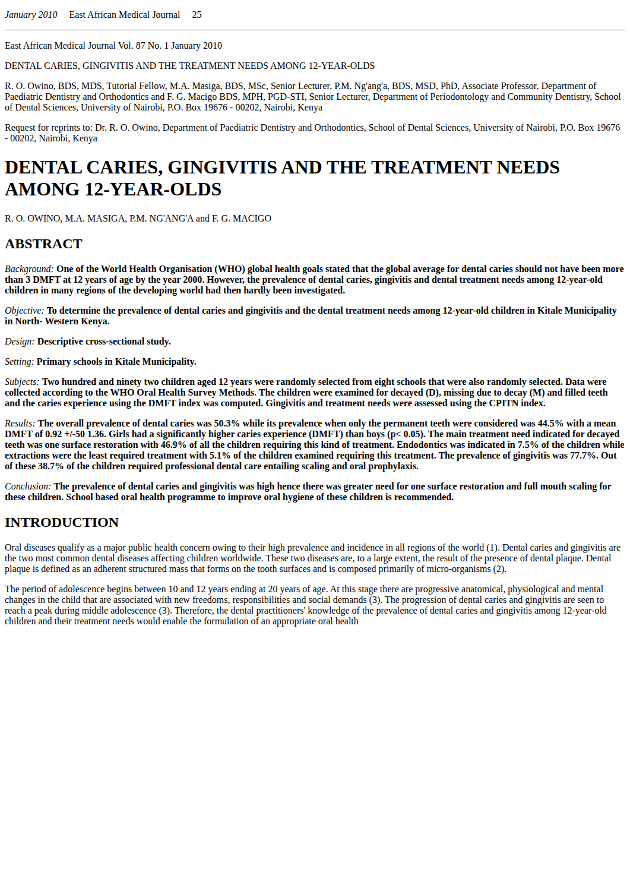January 2010 East African Medical Journal 25
East African Medical Journal Vol. 87 No. 1 January 2010
DENTAL CARIES, GINGIVITIS AND THE TREATMENT NEEDS AMONG 12-YEAR-OLDS
R. O. Owino, BDS, MDS, Tutorial Fellow, M.A. Masiga, BDS, MSc, Senior Lecturer, P.M. Ng'ang'a, BDS, MSD, PhD, Associate Professor, Department of Paediatric Dentistry and Orthodontics and F. G. Macigo BDS, MPH, PGD-STI, Senior Lecturer, Department of Periodontology and Community Dentistry, School of Dental Sciences, University of Nairobi, P.O. Box 19676 - 00202, Nairobi, Kenya
Request for reprints to: Dr. R. O. Owino, Department of Paediatric Dentistry and Orthodontics, School of Dental Sciences, University of Nairobi, P.O. Box 19676 - 00202, Nairobi, Kenya
DENTAL CARIES, GINGIVITIS AND THE TREATMENT NEEDS AMONG 12-YEAR-OLDS
R. O. OWINO, M.A. MASIGA, P.M. NG'ANG'A and F. G. MACIGO
ABSTRACT
Background: One of the World Health Organisation (WHO) global health goals stated that the global average for dental caries should not have been more than 3 DMFT at 12 years of age by the year 2000. However, the prevalence of dental caries, gingivitis and dental treatment needs among 12-year-old children in many regions of the developing world had then hardly been investigated.
Objective: To determine the prevalence of dental caries and gingivitis and the dental treatment needs among 12-year-old children in Kitale Municipality in North- Western Kenya.
Design: Descriptive cross-sectional study.
Setting: Primary schools in Kitale Municipality.
Subjects: Two hundred and ninety two children aged 12 years were randomly selected from eight schools that were also randomly selected. Data were collected according to the WHO Oral Health Survey Methods. The children were examined for decayed (D), missing due to decay (M) and filled teeth and the caries experience using the DMFT index was computed. Gingivitis and treatment needs were assessed using the CPITN index.
Results: The overall prevalence of dental caries was 50.3% while its prevalence when only the permanent teeth were considered was 44.5% with a mean DMFT of 0.92 +/-50 1.36. Girls had a significantly higher caries experience (DMFT) than boys (p< 0.05). The main treatment need indicated for decayed teeth was one surface restoration with 46.9% of all the children requiring this kind of treatment. Endodontics was indicated in 7.5% of the children while extractions were the least required treatment with 5.1% of the children examined requiring this treatment. The prevalence of gingivitis was 77.7%. Out of these 38.7% of the children required professional dental care entailing scaling and oral prophylaxis.
Conclusion: The prevalence of dental caries and gingivitis was high hence there was greater need for one surface restoration and full mouth scaling for these children. School based oral health programme to improve oral hygiene of these children is recommended.
INTRODUCTION
Oral diseases qualify as a major public health concern owing to their high prevalence and incidence in all regions of the world (1). Dental caries and gingivitis are the two most common dental diseases affecting children worldwide. These two diseases are, to a large extent, the result of the presence of dental plaque. Dental plaque is defined as an adherent structured mass that forms on the tooth surfaces and is composed primarily of micro-organisms (2).
The period of adolescence begins between 10 and 12 years ending at 20 years of age. At this stage there are progressive anatomical, physiological and mental changes in the child that are associated with new freedoms, responsibilities and social demands (3). The progression of dental caries and gingivitis are seen to reach a peak during middle adolescence (3). Therefore, the dental practitioners' knowledge of the prevalence of dental caries and gingivitis among 12-year-old children and their treatment needs would enable the formulation of an appropriate oral health